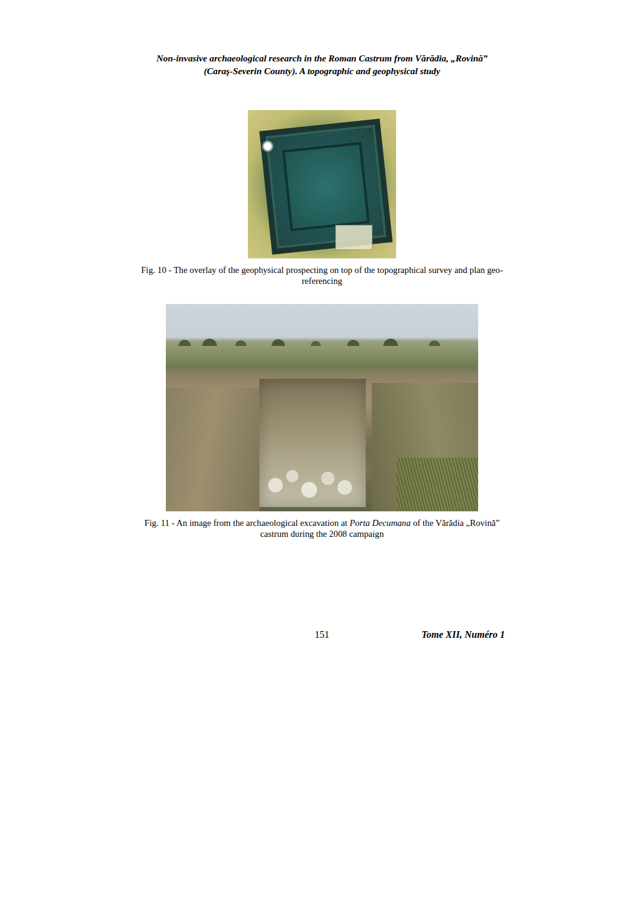Non-invasive archaeological research in the Roman Castrum from Vărădia, „Rovină”
(Caraş-Severin County). A topographic and geophysical study
Fig. 10 - The overlay of the geophysical prospecting on top of the topographical survey and plan geo-referencing
Fig. 11 - An image from the archaeological excavation at Porta Decumana of the Vărădia „Rovină” castrum during the 2008 campaign
151 Tome XII, Numéro 1